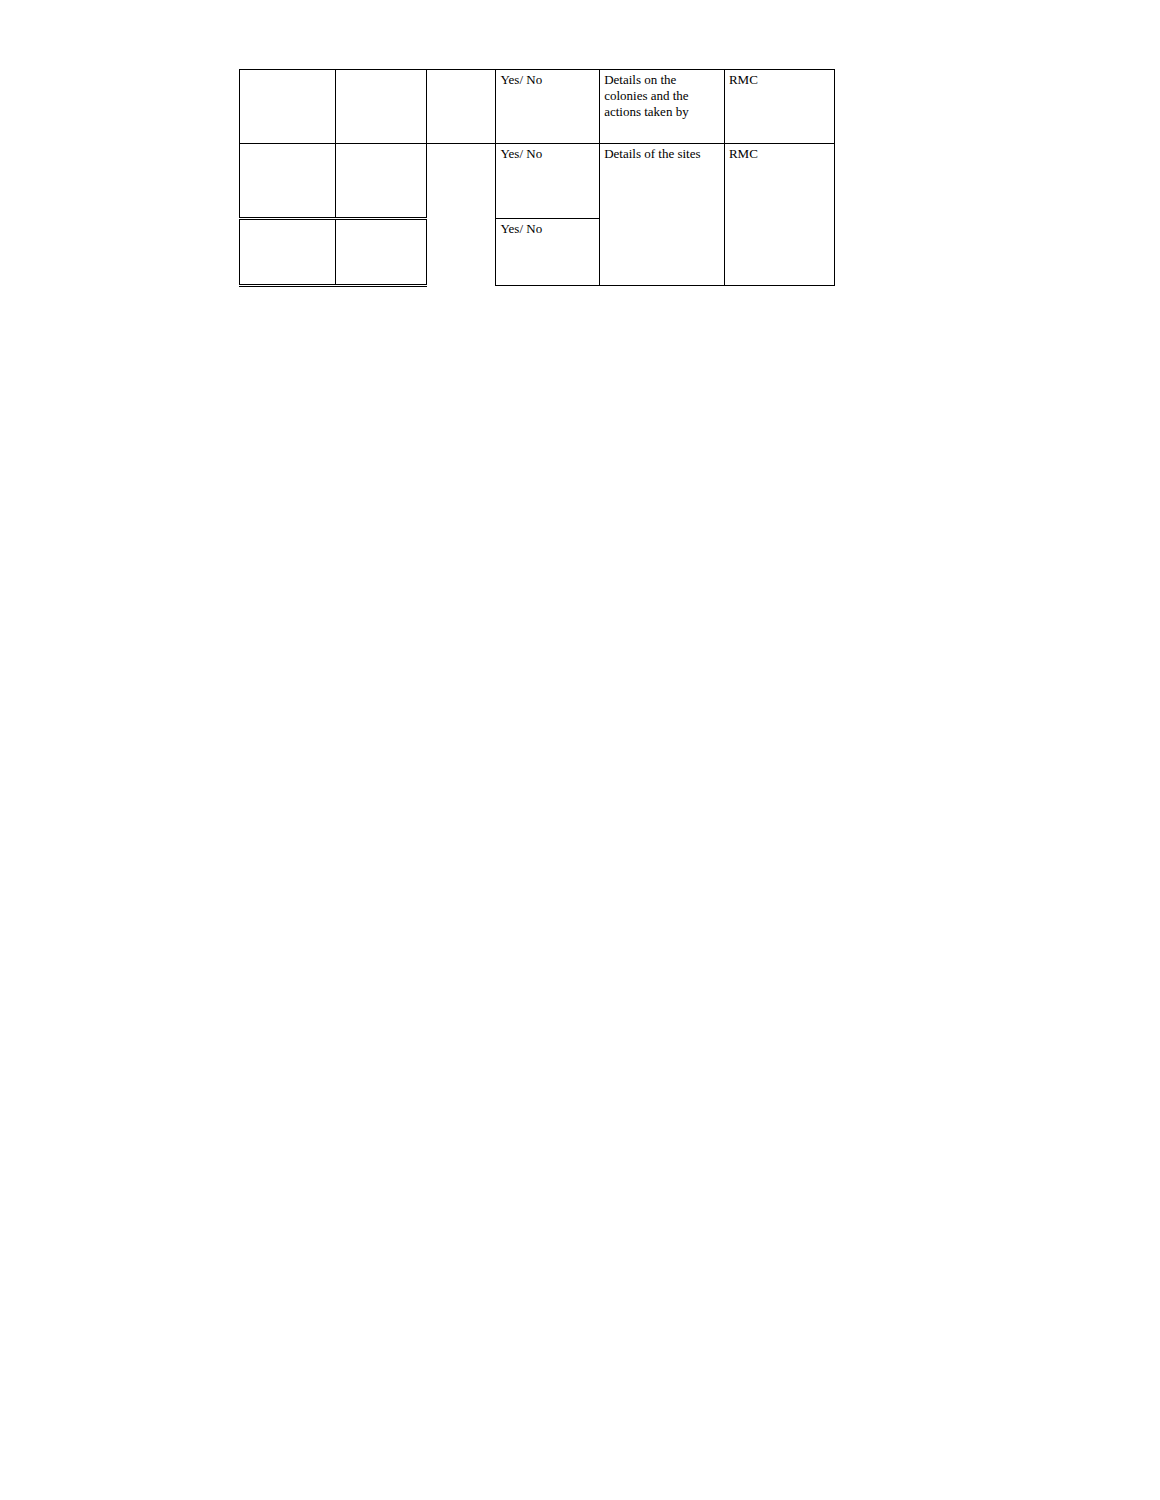| | | | Yes/ No | Details on the colonies and the actions taken by | RMC |
| | | | Yes/ No | Details of the sites | RMC |
| | | Yes/ No |